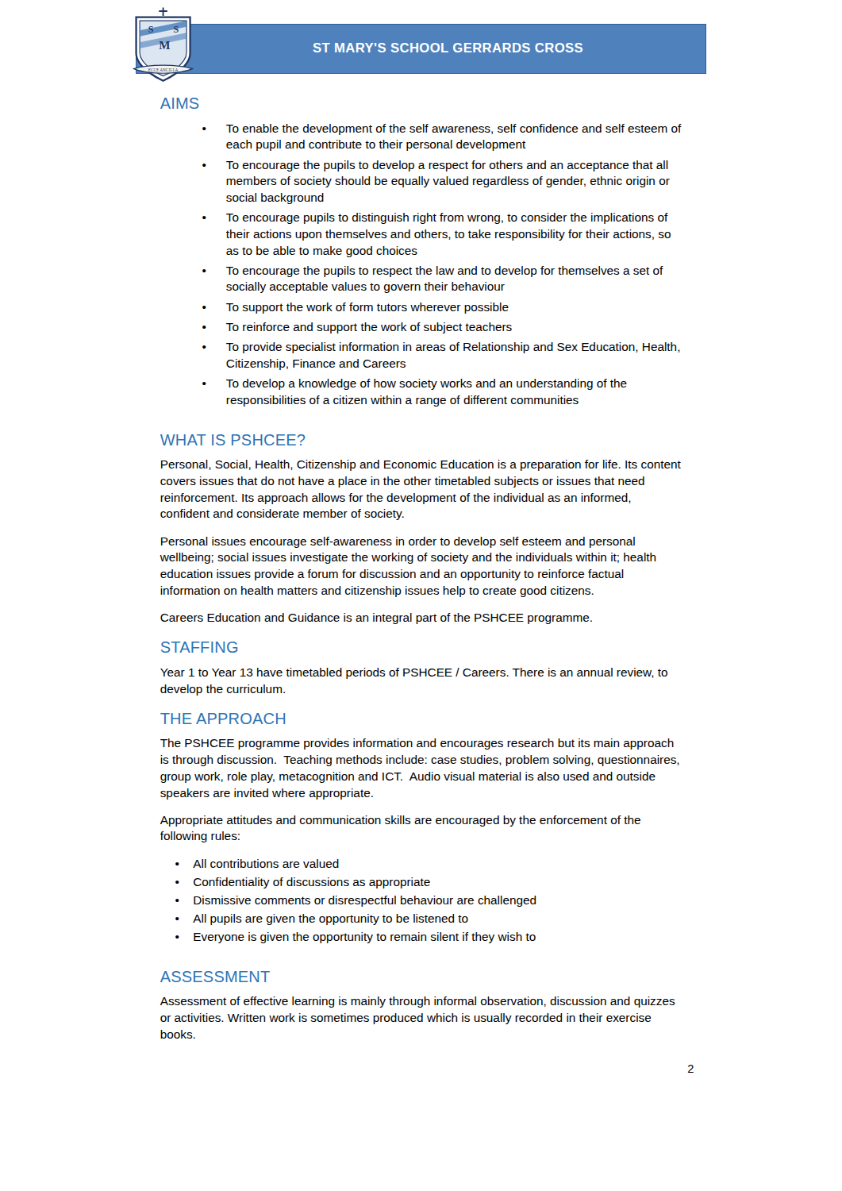ST MARY'S SCHOOL GERRARDS CROSS
S S M ECCE ANCILLA
AIMS
To enable the development of the self awareness, self confidence and self esteem of each pupil and contribute to their personal development
To encourage the pupils to develop a respect for others and an acceptance that all members of society should be equally valued regardless of gender, ethnic origin or social background
To encourage pupils to distinguish right from wrong, to consider the implications of their actions upon themselves and others, to take responsibility for their actions, so as to be able to make good choices
To encourage the pupils to respect the law and to develop for themselves a set of socially acceptable values to govern their behaviour
To support the work of form tutors wherever possible
To reinforce and support the work of subject teachers
To provide specialist information in areas of Relationship and Sex Education, Health, Citizenship, Finance and Careers
To develop a knowledge of how society works and an understanding of the responsibilities of a citizen within a range of different communities
WHAT IS PSHCEE?
Personal, Social, Health, Citizenship and Economic Education is a preparation for life. Its content covers issues that do not have a place in the other timetabled subjects or issues that need reinforcement. Its approach allows for the development of the individual as an informed, confident and considerate member of society.
Personal issues encourage self-awareness in order to develop self esteem and personal wellbeing; social issues investigate the working of society and the individuals within it; health education issues provide a forum for discussion and an opportunity to reinforce factual information on health matters and citizenship issues help to create good citizens.
Careers Education and Guidance is an integral part of the PSHCEE programme.
STAFFING
Year 1 to Year 13 have timetabled periods of PSHCEE / Careers. There is an annual review, to develop the curriculum.
THE APPROACH
The PSHCEE programme provides information and encourages research but its main approach is through discussion. Teaching methods include: case studies, problem solving, questionnaires, group work, role play, metacognition and ICT. Audio visual material is also used and outside speakers are invited where appropriate.
Appropriate attitudes and communication skills are encouraged by the enforcement of the following rules:
All contributions are valued
Confidentiality of discussions as appropriate
Dismissive comments or disrespectful behaviour are challenged
All pupils are given the opportunity to be listened to
Everyone is given the opportunity to remain silent if they wish to
ASSESSMENT
Assessment of effective learning is mainly through informal observation, discussion and quizzes or activities. Written work is sometimes produced which is usually recorded in their exercise books.
2